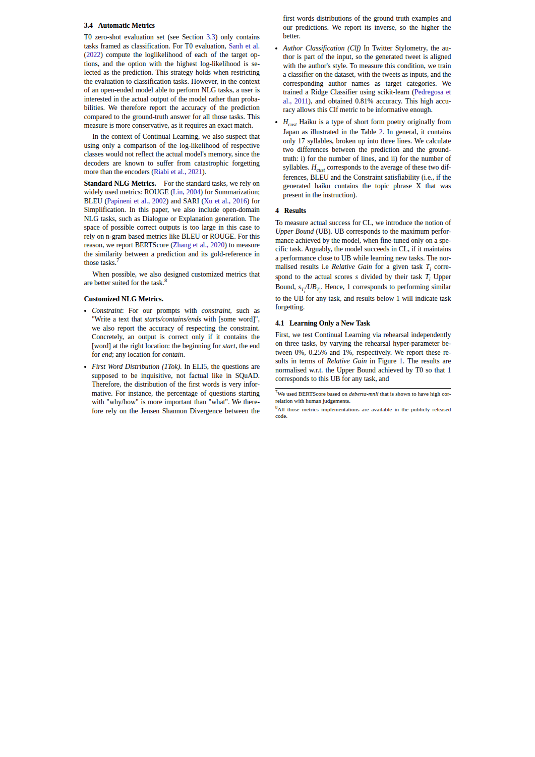3.4 Automatic Metrics
T0 zero-shot evaluation set (see Section 3.3) only contains tasks framed as classification. For T0 evaluation, Sanh et al. (2022) compute the loglikelihood of each of the target options, and the option with the highest log-likelihood is selected as the prediction. This strategy holds when restricting the evaluation to classification tasks. However, in the context of an open-ended model able to perform NLG tasks, a user is interested in the actual output of the model rather than probabilities. We therefore report the accuracy of the prediction compared to the ground-truth answer for all those tasks. This measure is more conservative, as it requires an exact match.
In the context of Continual Learning, we also suspect that using only a comparison of the log-likelihood of respective classes would not reflect the actual model's memory, since the decoders are known to suffer from catastrophic forgetting more than the encoders (Riabi et al., 2021).
Standard NLG Metrics. For the standard tasks, we rely on widely used metrics: ROUGE (Lin, 2004) for Summarization; BLEU (Papineni et al., 2002) and SARI (Xu et al., 2016) for Simplification. In this paper, we also include open-domain NLG tasks, such as Dialogue or Explanation generation. The space of possible correct outputs is too large in this case to rely on n-gram based metrics like BLEU or ROUGE. For this reason, we report BERTScore (Zhang et al., 2020) to measure the similarity between a prediction and its gold-reference in those tasks.7
When possible, we also designed customized metrics that are better suited for the task.8
Customized NLG Metrics.
Constraint: For our prompts with constraint, such as "Write a text that starts/contains/ends with [some word]", we also report the accuracy of respecting the constraint. Concretely, an output is correct only if it contains the [word] at the right location: the beginning for start, the end for end; any location for contain.
First Word Distribution (1Tok). In ELI5, the questions are supposed to be inquisitive, not factual like in SQuAD. Therefore, the distribution of the first words is very informative. For instance, the percentage of questions starting with "why/how" is more important than "what". We therefore rely on the Jensen Shannon Divergence between the first words distributions of the ground truth examples and our predictions. We report its inverse, so the higher the better.
Author Classification (Clf) In Twitter Stylometry, the author is part of the input, so the generated tweet is aligned with the author's style. To measure this condition, we train a classifier on the dataset, with the tweets as inputs, and the corresponding author names as target categories. We trained a Ridge Classifier using scikit-learn (Pedregosa et al., 2011), and obtained 0.81% accuracy. This high accuracy allows this Clf metric to be informative enough.
Hcust Haiku is a type of short form poetry originally from Japan as illustrated in the Table 2. In general, it contains only 17 syllables, broken up into three lines. We calculate two differences between the prediction and the ground-truth: i) for the number of lines, and ii) for the number of syllables. Hcust corresponds to the average of these two differences, BLEU and the Constraint satisfiability (i.e., if the generated haiku contains the topic phrase X that was present in the instruction).
4 Results
To measure actual success for CL, we introduce the notion of Upper Bound (UB). UB corresponds to the maximum performance achieved by the model, when fine-tuned only on a specific task. Arguably, the model succeeds in CL, if it maintains a performance close to UB while learning new tasks. The normalised results i.e Relative Gain for a given task Ti correspond to the actual scores s divided by their task Ti Upper Bound, sTi/UBTi. Hence, 1 corresponds to performing similar to the UB for any task, and results below 1 will indicate task forgetting.
4.1 Learning Only a New Task
First, we test Continual Learning via rehearsal independently on three tasks, by varying the rehearsal hyper-parameter between 0%, 0.25% and 1%, respectively. We report these results in terms of Relative Gain in Figure 1. The results are normalised w.r.t. the Upper Bound achieved by T0 so that 1 corresponds to this UB for any task, and
7We used BERTScore based on deberta-mnli that is shown to have high correlation with human judgements.
8All those metrics implementations are available in the publicly released code.